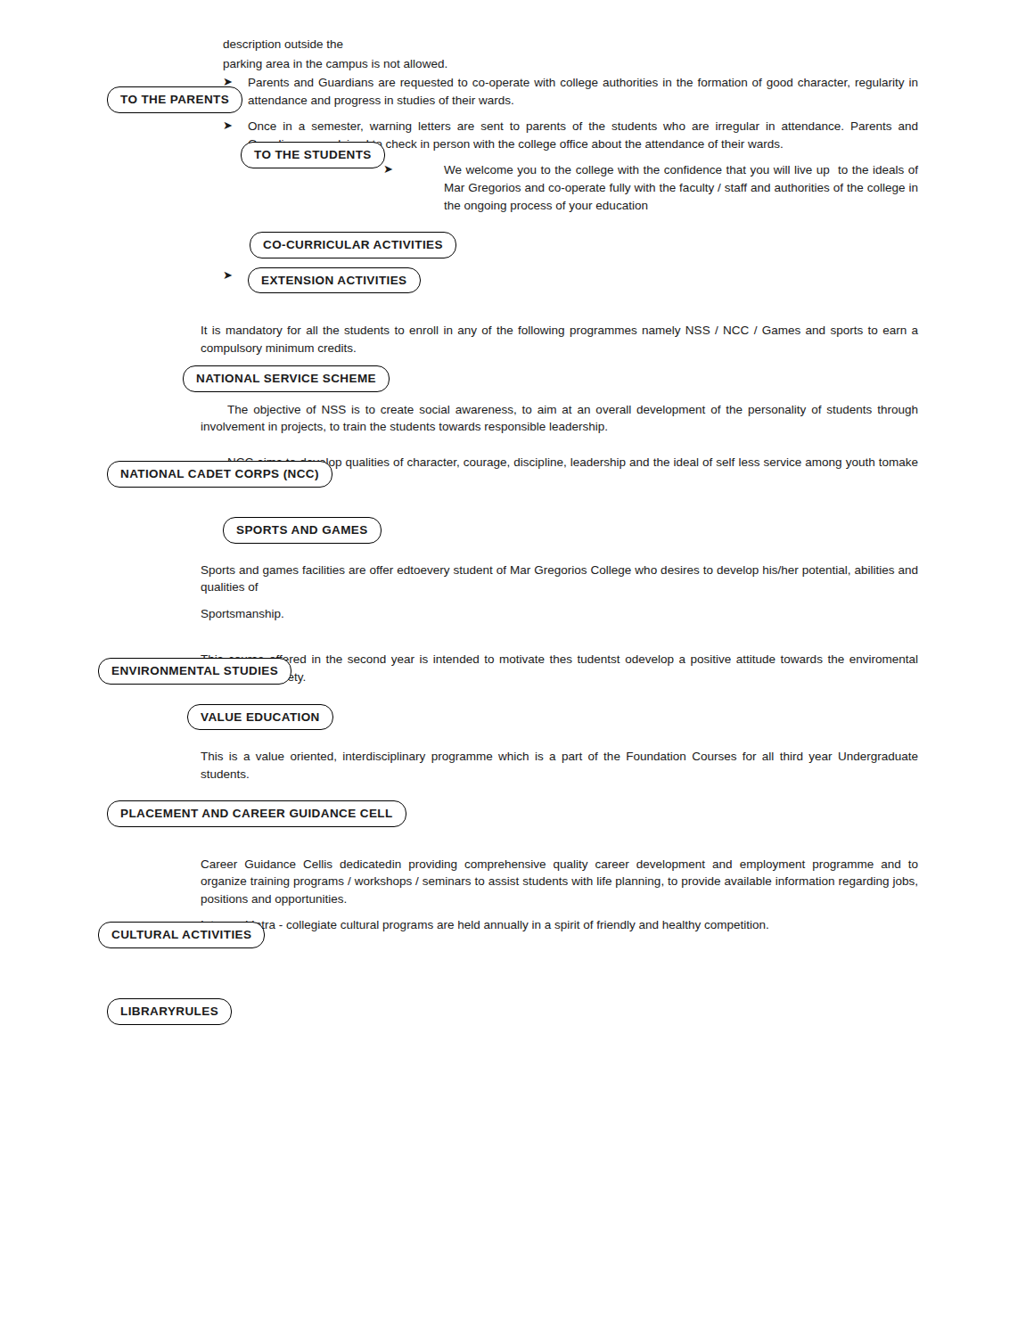description outside the
parking area in the campus is not allowed.
TO THE PARENTS
➤
Parents and Guardians are requested to co-operate with college authorities in the formation of good character, regularity in attendance and progress in studies of their wards.
➤
Once in a semester, warning letters are sent to parents of the students who are irregular in attendance. Parents and Guardians are advised to check in person with the college office about the attendance of their wards.
TO THE STUDENTS
➤
We welcome you to the college with the confidence that you will live up to the ideals of Mar Gregorios and co-operate fully with the faculty / staff and authorities of the college in the ongoing process of your education
CO-CURRICULAR ACTIVITIES
➤
EXTENSION ACTIVITIES
It is mandatory for all the students to enroll in any of the following programmes namely NSS / NCC / Games and sports to earn a compulsory minimum credits.
NATIONAL SERVICE SCHEME
The objective of NSS is to create social awareness, to aim at an overall development of the personality of students through involvement in projects, to train the students towards responsible leadership.
NATIONAL CADET CORPS (NCC)
NCC aims to develop qualities of character, courage, discipline, leadership and the ideal of self less service among youth tomake them better citizens.
SPORTS AND GAMES
Sports and games facilities are offer edtoevery student of Mar Gregorios College who desires to develop his/her potential, abilities and qualities of
Sportsmanship.
ENVIRONMENTAL STUDIES
This course offered in the second year is intended to motivate thes tudentst odevelop a positive attitude towards the enviromental concerns of society.
VALUE EDUCATION
This is a value oriented, interdisciplinary programme which is a part of the Foundation Courses for all third year Undergraduate students.
PLACEMENT AND CAREER GUIDANCE CELL
Career Guidance Cellis dedicatedin providing comprehensive quality career development and employment programme and to organize training programs / workshops / seminars to assist students with life planning, to provide available information regarding jobs, positions and opportunities.
CULTURAL ACTIVITIES
Inter and Intra - collegiate cultural programs are held annually in a spirit of friendly and healthy competition.
LIBRARYRULES